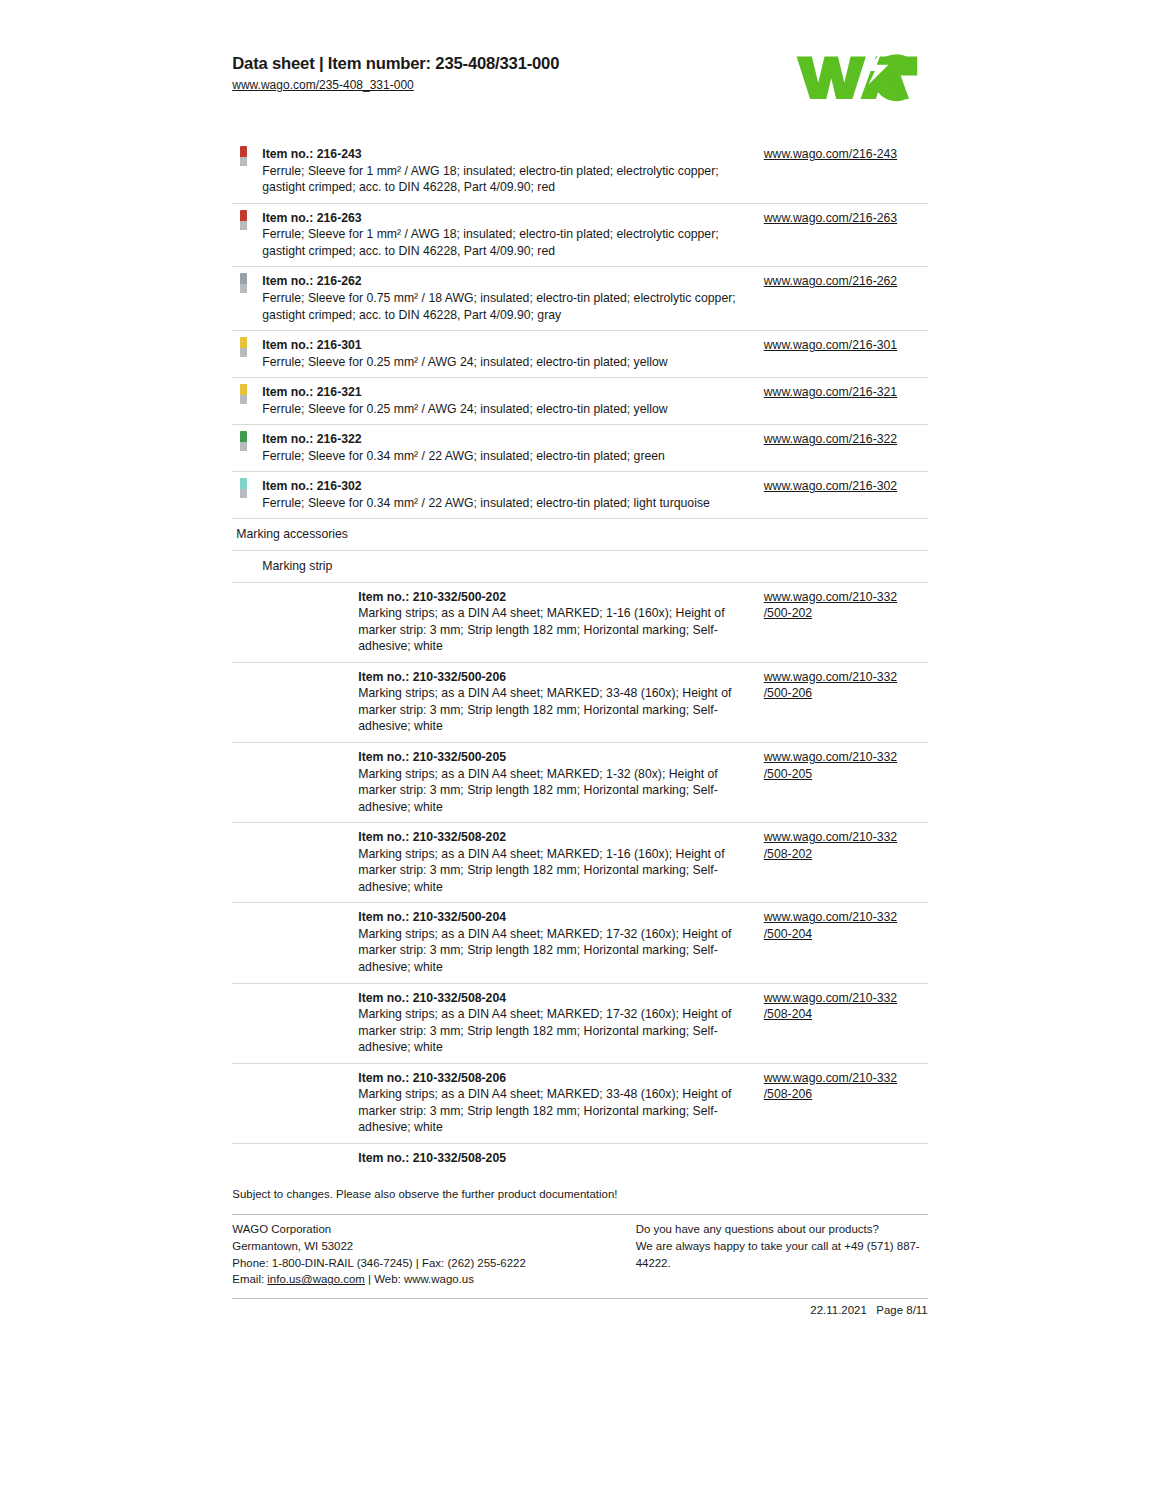Data sheet | Item number: 235-408/331-000
www.wago.com/235-408_331-000
| | Item no.: 216-243 Ferrule; Sleeve for 1 mm² / AWG 18; insulated; electro-tin plated; electrolytic copper; gastight crimped; acc. to DIN 46228, Part 4/09.90; red | www.wago.com/216-243 |
| | Item no.: 216-263 Ferrule; Sleeve for 1 mm² / AWG 18; insulated; electro-tin plated; electrolytic copper; gastight crimped; acc. to DIN 46228, Part 4/09.90; red | www.wago.com/216-263 |
| | Item no.: 216-262 Ferrule; Sleeve for 0.75 mm² / 18 AWG; insulated; electro-tin plated; electrolytic copper; gastight crimped; acc. to DIN 46228, Part 4/09.90; gray | www.wago.com/216-262 |
| | Item no.: 216-301 Ferrule; Sleeve for 0.25 mm² / AWG 24; insulated; electro-tin plated; yellow | www.wago.com/216-301 |
| | Item no.: 216-321 Ferrule; Sleeve for 0.25 mm² / AWG 24; insulated; electro-tin plated; yellow | www.wago.com/216-321 |
| | Item no.: 216-322 Ferrule; Sleeve for 0.34 mm² / 22 AWG; insulated; electro-tin plated; green | www.wago.com/216-322 |
| | Item no.: 216-302 Ferrule; Sleeve for 0.34 mm² / 22 AWG; insulated; electro-tin plated; light turquoise | www.wago.com/216-302 |
| Marking accessories |
| | Marking strip |
| | | Item no.: 210-332/500-202 Marking strips; as a DIN A4 sheet; MARKED; 1-16 (160x); Height of marker strip: 3 mm; Strip length 182 mm; Horizontal marking; Self-adhesive; white | www.wago.com/210-332 /500-202 |
| | | Item no.: 210-332/500-206 Marking strips; as a DIN A4 sheet; MARKED; 33-48 (160x); Height of marker strip: 3 mm; Strip length 182 mm; Horizontal marking; Self-adhesive; white | www.wago.com/210-332 /500-206 |
| | | Item no.: 210-332/500-205 Marking strips; as a DIN A4 sheet; MARKED; 1-32 (80x); Height of marker strip: 3 mm; Strip length 182 mm; Horizontal marking; Self-adhesive; white | www.wago.com/210-332 /500-205 |
| | | Item no.: 210-332/508-202 Marking strips; as a DIN A4 sheet; MARKED; 1-16 (160x); Height of marker strip: 3 mm; Strip length 182 mm; Horizontal marking; Self-adhesive; white | www.wago.com/210-332 /508-202 |
| | | Item no.: 210-332/500-204 Marking strips; as a DIN A4 sheet; MARKED; 17-32 (160x); Height of marker strip: 3 mm; Strip length 182 mm; Horizontal marking; Self-adhesive; white | www.wago.com/210-332 /500-204 |
| | | Item no.: 210-332/508-204 Marking strips; as a DIN A4 sheet; MARKED; 17-32 (160x); Height of marker strip: 3 mm; Strip length 182 mm; Horizontal marking; Self-adhesive; white | www.wago.com/210-332 /508-204 |
| | | Item no.: 210-332/508-206 Marking strips; as a DIN A4 sheet; MARKED; 33-48 (160x); Height of marker strip: 3 mm; Strip length 182 mm; Horizontal marking; Self-adhesive; white | www.wago.com/210-332 /508-206 |
| | | Item no.: 210-332/508-205 | |
Subject to changes. Please also observe the further product documentation!
WAGO Corporation
Germantown, WI 53022
Phone: 1-800-DIN-RAIL (346-7245) | Fax: (262) 255-6222
Email: info.us@wago.com | Web: www.wago.us
Do you have any questions about our products?
We are always happy to take your call at +49 (571) 887-44222.
22.11.2021 Page 8/11